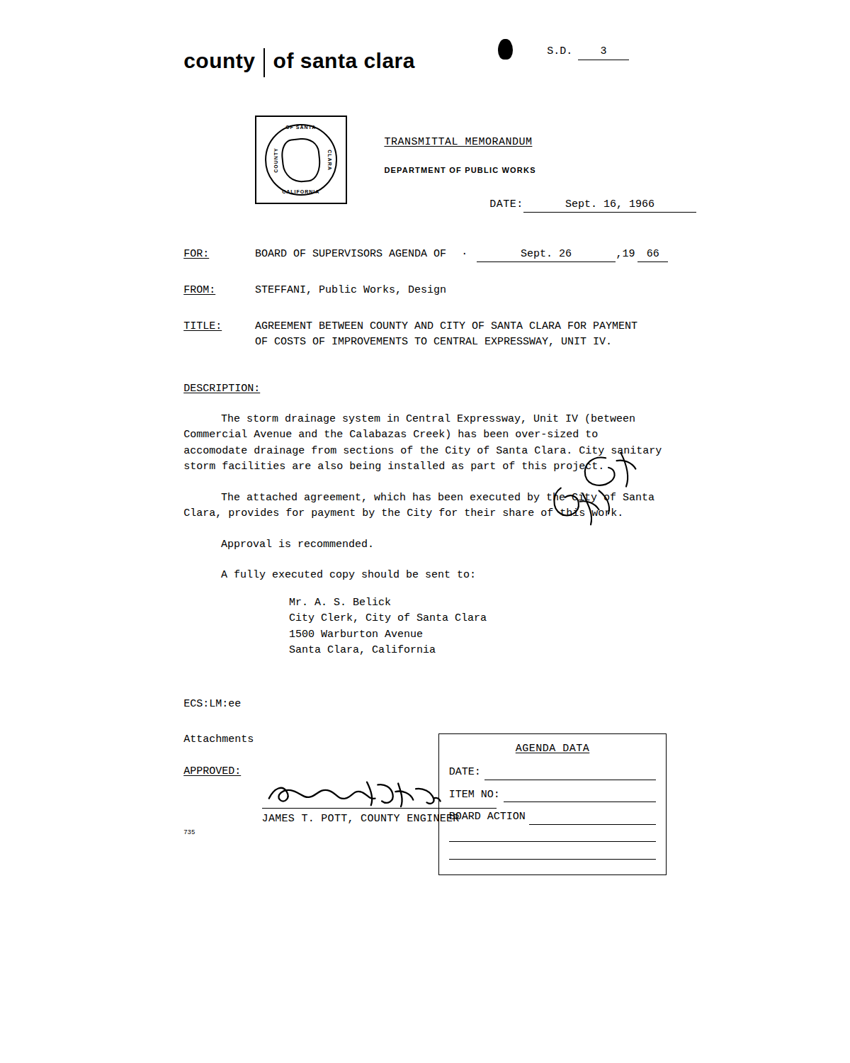county of santa clara
S.D.3
OF SANTA COUNTY CLARA CALIFORNIA
TRANSMITTAL MEMORANDUM
DEPARTMENT OF PUBLIC WORKS
DATE: Sept. 16, 1966
FOR:
BOARD OF SUPERVISORS AGENDA OF ·Sept. 26,1966
FROM:
STEFFANI, Public Works, Design
TITLE:
AGREEMENT BETWEEN COUNTY AND CITY OF SANTA CLARA FOR PAYMENT
OF COSTS OF IMPROVEMENTS TO CENTRAL EXPRESSWAY, UNIT IV.
DESCRIPTION:
The storm drainage system in Central Expressway, Unit IV (between Commercial Avenue and the Calabazas Creek) has been over-sized to accomodate drainage from sections of the City of Santa Clara. City sanitary storm facilities are also being installed as part of this project.
The attached agreement, which has been executed by the City of Santa Clara, provides for payment by the City for their share of this work.
Approval is recommended.
A fully executed copy should be sent to:
Mr. A. S. Belick
City Clerk, City of Santa Clara
1500 Warburton Avenue
Santa Clara, California
ECS:LM:ee
Attachments
AGENDA DATA
DATE:
ITEM NO:
BOARD ACTION
APPROVED:
JAMES T. POTT, COUNTY ENGINEER
735